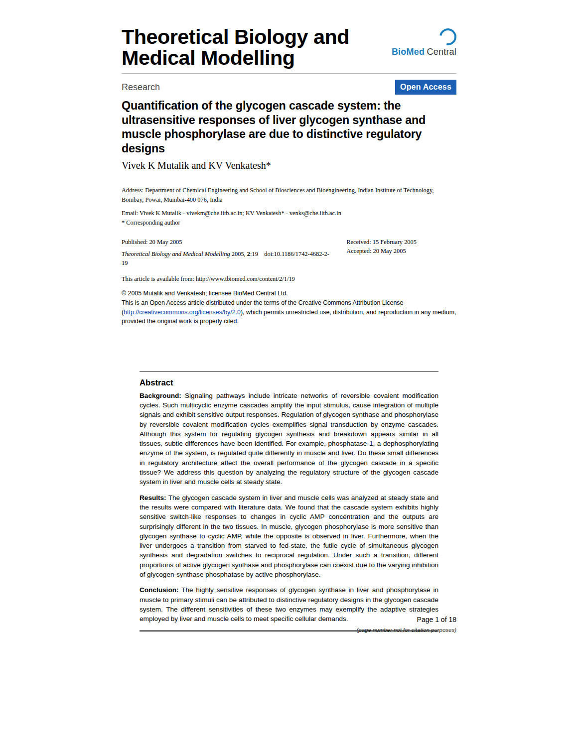Theoretical Biology and Medical Modelling
BioMed Central
Open Access
Research
Quantification of the glycogen cascade system: the ultrasensitive responses of liver glycogen synthase and muscle phosphorylase are due to distinctive regulatory designs
Vivek K Mutalik and KV Venkatesh*
Address: Department of Chemical Engineering and School of Biosciences and Bioengineering, Indian Institute of Technology, Bombay, Powai, Mumbai-400 076, India
Email: Vivek K Mutalik - vivekm@che.iitb.ac.in; KV Venkatesh* - venks@che.iitb.ac.in
* Corresponding author
Published: 20 May 2005
Theoretical Biology and Medical Modelling 2005, 2:19 doi:10.1186/1742-4682-2-19
Received: 15 February 2005
Accepted: 20 May 2005
This article is available from: http://www.tbiomed.com/content/2/1/19
© 2005 Mutalik and Venkatesh; licensee BioMed Central Ltd.
This is an Open Access article distributed under the terms of the Creative Commons Attribution License (http://creativecommons.org/licenses/by/2.0), which permits unrestricted use, distribution, and reproduction in any medium, provided the original work is properly cited.
Abstract
Background: Signaling pathways include intricate networks of reversible covalent modification cycles. Such multicyclic enzyme cascades amplify the input stimulus, cause integration of multiple signals and exhibit sensitive output responses. Regulation of glycogen synthase and phosphorylase by reversible covalent modification cycles exemplifies signal transduction by enzyme cascades. Although this system for regulating glycogen synthesis and breakdown appears similar in all tissues, subtle differences have been identified. For example, phosphatase-1, a dephosphorylating enzyme of the system, is regulated quite differently in muscle and liver. Do these small differences in regulatory architecture affect the overall performance of the glycogen cascade in a specific tissue? We address this question by analyzing the regulatory structure of the glycogen cascade system in liver and muscle cells at steady state.
Results: The glycogen cascade system in liver and muscle cells was analyzed at steady state and the results were compared with literature data. We found that the cascade system exhibits highly sensitive switch-like responses to changes in cyclic AMP concentration and the outputs are surprisingly different in the two tissues. In muscle, glycogen phosphorylase is more sensitive than glycogen synthase to cyclic AMP, while the opposite is observed in liver. Furthermore, when the liver undergoes a transition from starved to fed-state, the futile cycle of simultaneous glycogen synthesis and degradation switches to reciprocal regulation. Under such a transition, different proportions of active glycogen synthase and phosphorylase can coexist due to the varying inhibition of glycogen-synthase phosphatase by active phosphorylase.
Conclusion: The highly sensitive responses of glycogen synthase in liver and phosphorylase in muscle to primary stimuli can be attributed to distinctive regulatory designs in the glycogen cascade system. The different sensitivities of these two enzymes may exemplify the adaptive strategies employed by liver and muscle cells to meet specific cellular demands.
Page 1 of 18
(page number not for citation purposes)